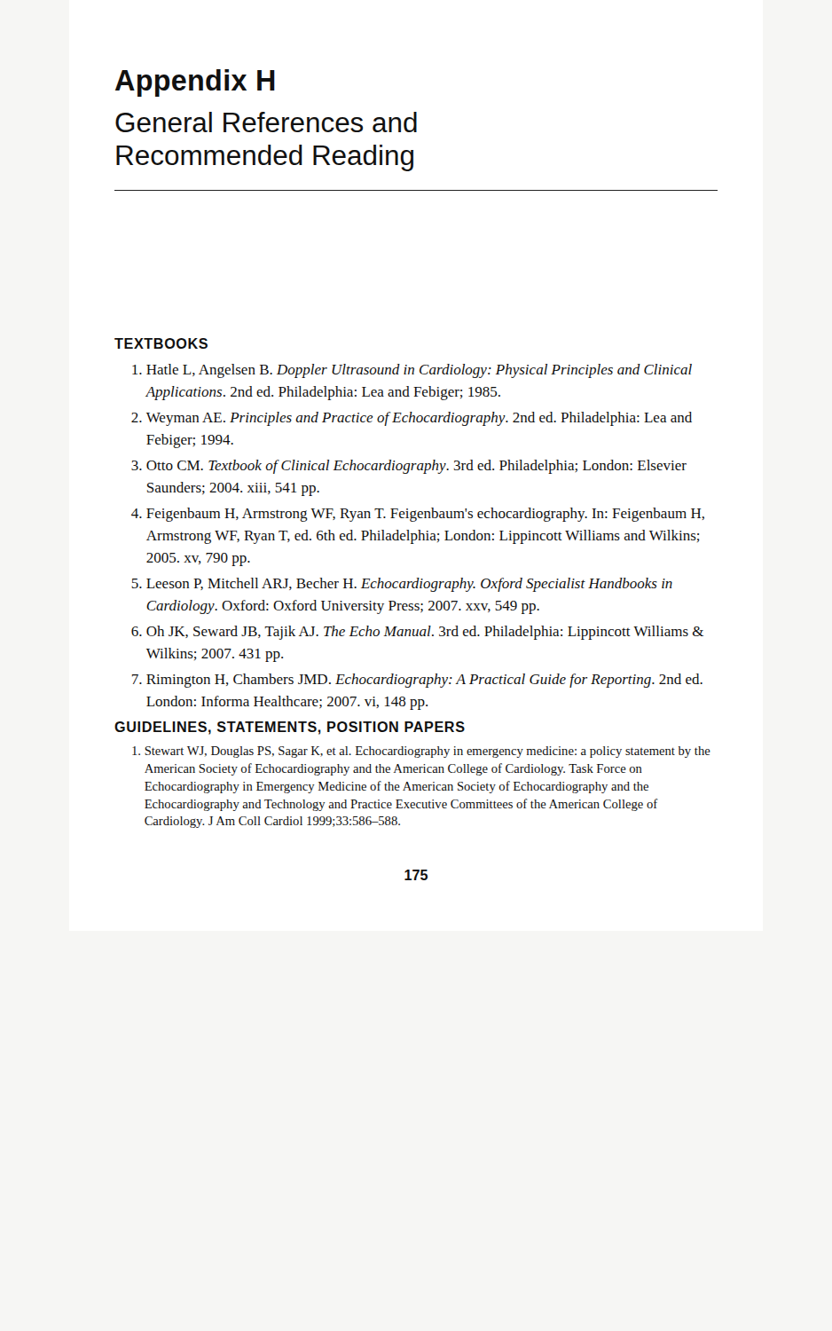Appendix H
General References and
Recommended Reading
Textbooks
Hatle L, Angelsen B. Doppler Ultrasound in Cardiology: Physical Principles and Clinical Applications. 2nd ed. Philadelphia: Lea and Febiger; 1985.
Weyman AE. Principles and Practice of Echocardiography. 2nd ed. Philadelphia: Lea and Febiger; 1994.
Otto CM. Textbook of Clinical Echocardiography. 3rd ed. Philadelphia; London: Elsevier Saunders; 2004. xiii, 541 pp.
Feigenbaum H, Armstrong WF, Ryan T. Feigenbaum's echocardiography. In: Feigenbaum H, Armstrong WF, Ryan T, ed. 6th ed. Philadelphia; London: Lippincott Williams and Wilkins; 2005. xv, 790 pp.
Leeson P, Mitchell ARJ, Becher H. Echocardiography. Oxford Specialist Handbooks in Cardiology. Oxford: Oxford University Press; 2007. xxv, 549 pp.
Oh JK, Seward JB, Tajik AJ. The Echo Manual. 3rd ed. Philadelphia: Lippincott Williams & Wilkins; 2007. 431 pp.
Rimington H, Chambers JMD. Echocardiography: A Practical Guide for Reporting. 2nd ed. London: Informa Healthcare; 2007. vi, 148 pp.
Guidelines, Statements, Position Papers
Stewart WJ, Douglas PS, Sagar K, et al. Echocardiography in emergency medicine: a policy statement by the American Society of Echocardiography and the American College of Cardiology. Task Force on Echocardiography in Emergency Medicine of the American Society of Echocardiography and the Echocardiography and Technology and Practice Executive Committees of the American College of Cardiology. J Am Coll Cardiol 1999;33:586–588.
175